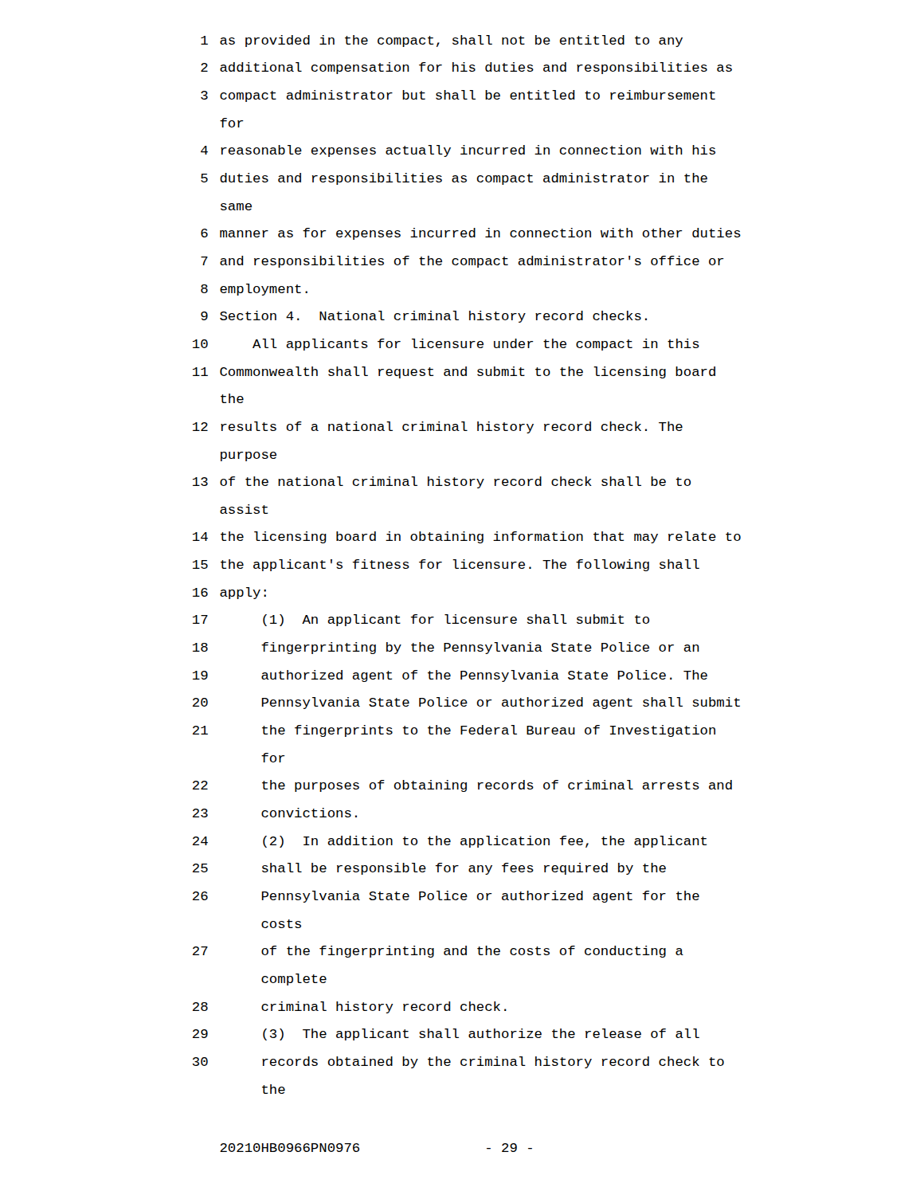as provided in the compact, shall not be entitled to any
additional compensation for his duties and responsibilities as
compact administrator but shall be entitled to reimbursement for
reasonable expenses actually incurred in connection with his
duties and responsibilities as compact administrator in the same
manner as for expenses incurred in connection with other duties
and responsibilities of the compact administrator's office or
employment.
Section 4. National criminal history record checks.
All applicants for licensure under the compact in this
Commonwealth shall request and submit to the licensing board the
results of a national criminal history record check. The purpose
of the national criminal history record check shall be to assist
the licensing board in obtaining information that may relate to
the applicant's fitness for licensure. The following shall
apply:
(1) An applicant for licensure shall submit to
fingerprinting by the Pennsylvania State Police or an
authorized agent of the Pennsylvania State Police. The
Pennsylvania State Police or authorized agent shall submit
the fingerprints to the Federal Bureau of Investigation for
the purposes of obtaining records of criminal arrests and
convictions.
(2) In addition to the application fee, the applicant
shall be responsible for any fees required by the
Pennsylvania State Police or authorized agent for the costs
of the fingerprinting and the costs of conducting a complete
criminal history record check.
(3) The applicant shall authorize the release of all
records obtained by the criminal history record check to the
20210HB0966PN0976 - 29 -